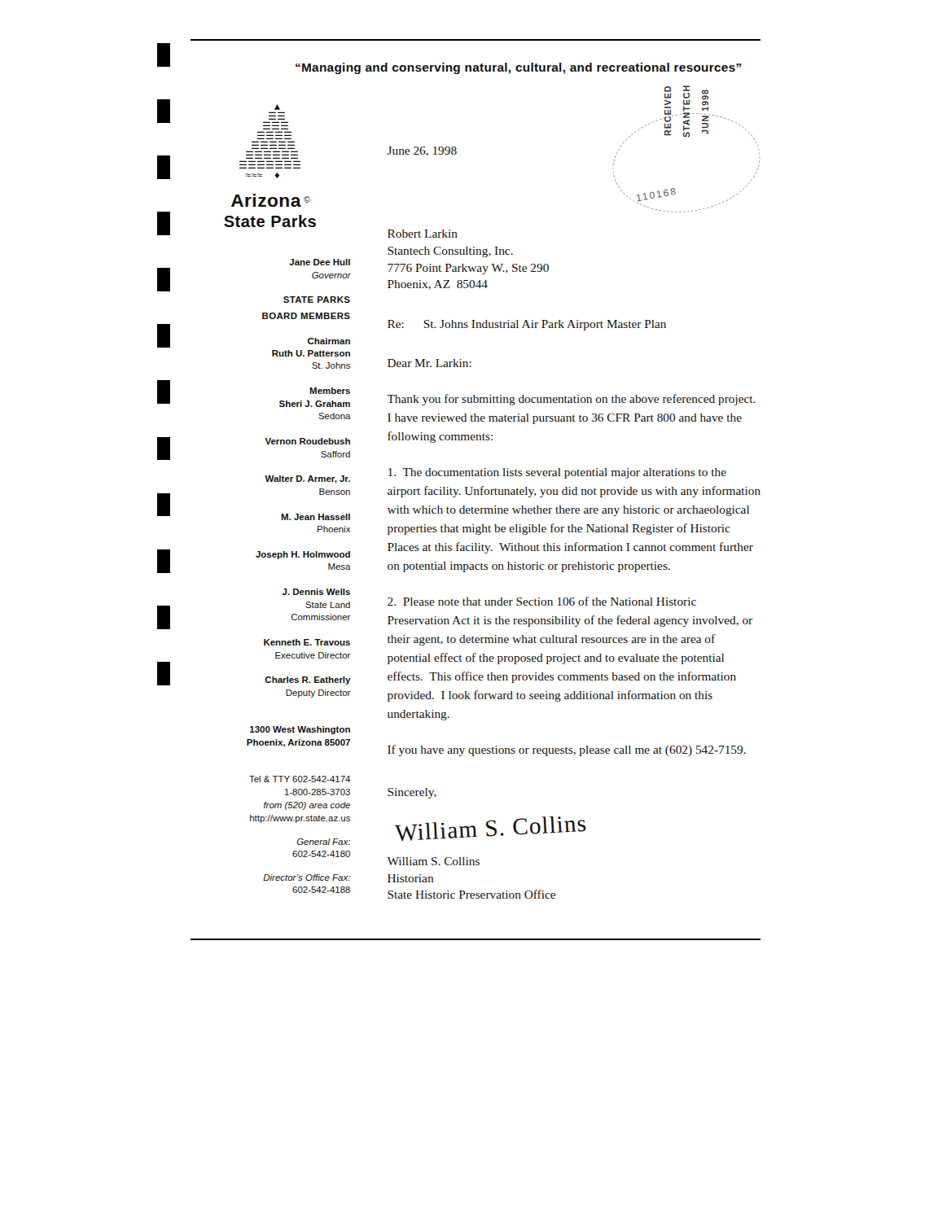“Managing and conserving natural, cultural, and recreational resources”
▲ ☰☰ ☰☰☰ ☰☰☰☰ ☰☰☰☰☰ ☰☰☰☰☰☰ ☰☰☰☰☰☰☰ ≈≈≈ ♦
Arizona © State Parks
Jane Dee Hull
Governor
STATE PARKS
BOARD MEMBERS
Chairman
Ruth U. Patterson
St. Johns
Members
Sheri J. Graham
Sedona
Vernon Roudebush
Safford
Walter D. Armer, Jr.
Benson
M. Jean Hassell
Phoenix
Joseph H. Holmwood
Mesa
J. Dennis Wells
State Land
Commissioner
Kenneth E. Travous
Executive Director
Charles R. Eatherly
Deputy Director
1300 West Washington
Phoenix, Arizona 85007
Tel & TTY 602-542-4174
1-800-285-3703
from (520) area code
http://www.pr.state.az.us
General Fax:
602-542-4180
Director’s Office Fax:
602-542-4188
June 26, 1998
RECEIVED
STANTECH
JUN 1998
110168
Robert Larkin
Stantech Consulting, Inc.
7776 Point Parkway W., Ste 290
Phoenix, AZ 85044
Re: St. Johns Industrial Air Park Airport Master Plan
Dear Mr. Larkin:
Thank you for submitting documentation on the above referenced project. I have reviewed the material pursuant to 36 CFR Part 800 and have the following comments:
1. The documentation lists several potential major alterations to the airport facility. Unfortunately, you did not provide us with any information with which to determine whether there are any historic or archaeological properties that might be eligible for the National Register of Historic Places at this facility. Without this information I cannot comment further on potential impacts on historic or prehistoric properties.
2. Please note that under Section 106 of the National Historic Preservation Act it is the responsibility of the federal agency involved, or their agent, to determine what cultural resources are in the area of potential effect of the proposed project and to evaluate the potential effects. This office then provides comments based on the information provided. I look forward to seeing additional information on this undertaking.
If you have any questions or requests, please call me at (602) 542-7159.
Sincerely,
William S. Collins
William S. Collins
Historian
State Historic Preservation Office